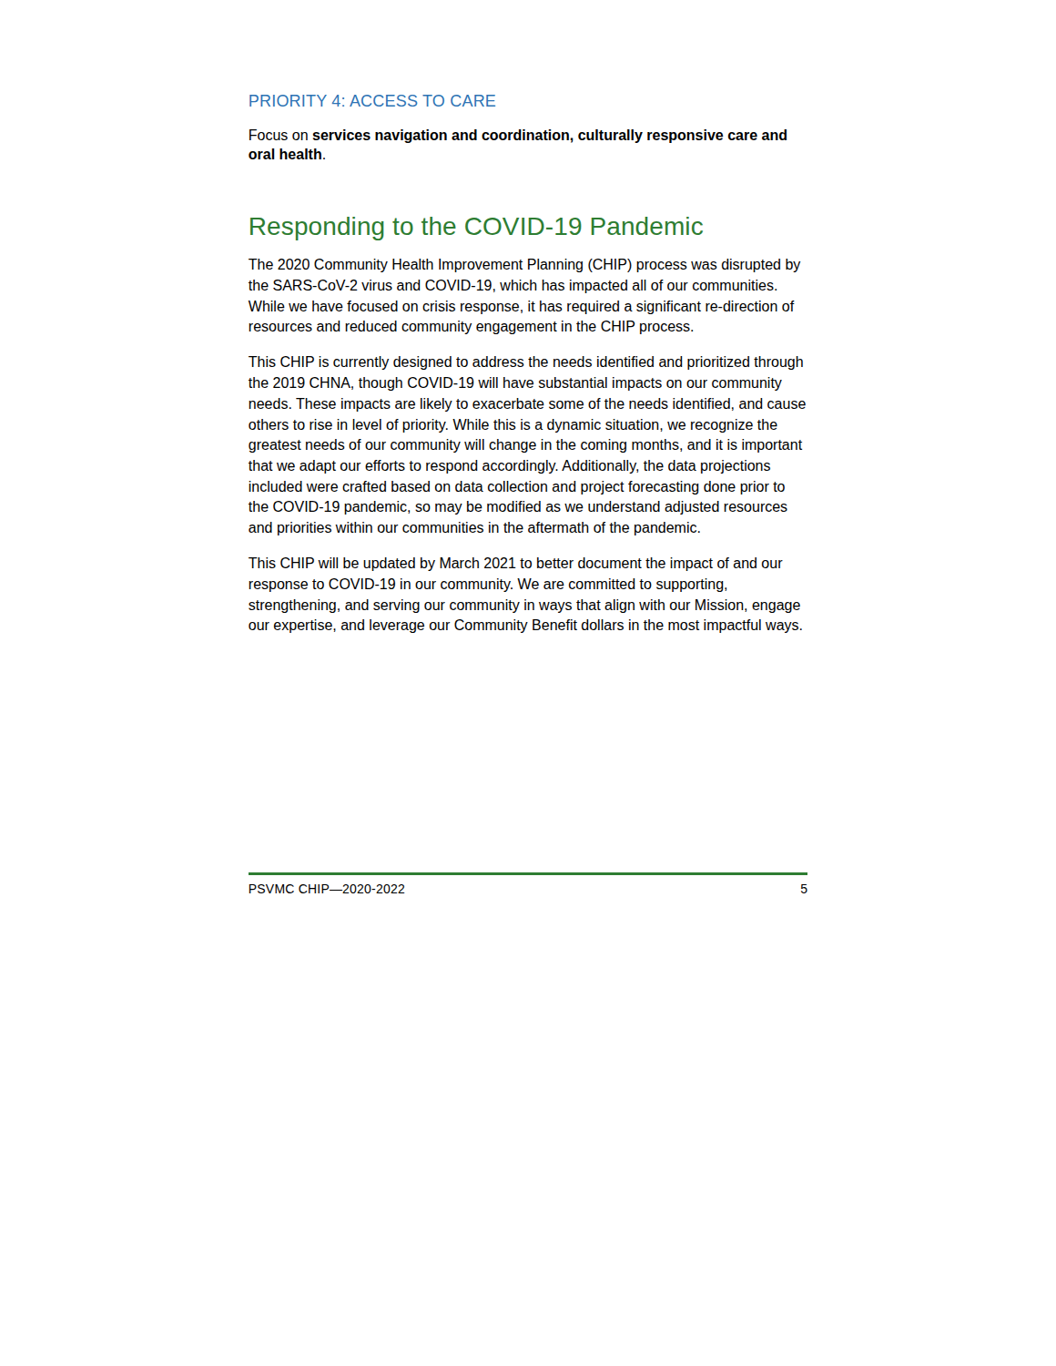PRIORITY 4: ACCESS TO CARE
Focus on services navigation and coordination, culturally responsive care and oral health.
Responding to the COVID-19 Pandemic
The 2020 Community Health Improvement Planning (CHIP) process was disrupted by the SARS-CoV-2 virus and COVID-19, which has impacted all of our communities. While we have focused on crisis response, it has required a significant re-direction of resources and reduced community engagement in the CHIP process.
This CHIP is currently designed to address the needs identified and prioritized through the 2019 CHNA, though COVID-19 will have substantial impacts on our community needs. These impacts are likely to exacerbate some of the needs identified, and cause others to rise in level of priority. While this is a dynamic situation, we recognize the greatest needs of our community will change in the coming months, and it is important that we adapt our efforts to respond accordingly. Additionally, the data projections included were crafted based on data collection and project forecasting done prior to the COVID-19 pandemic, so may be modified as we understand adjusted resources and priorities within our communities in the aftermath of the pandemic.
This CHIP will be updated by March 2021 to better document the impact of and our response to COVID-19 in our community. We are committed to supporting, strengthening, and serving our community in ways that align with our Mission, engage our expertise, and leverage our Community Benefit dollars in the most impactful ways.
PSVMC CHIP—2020-2022 5